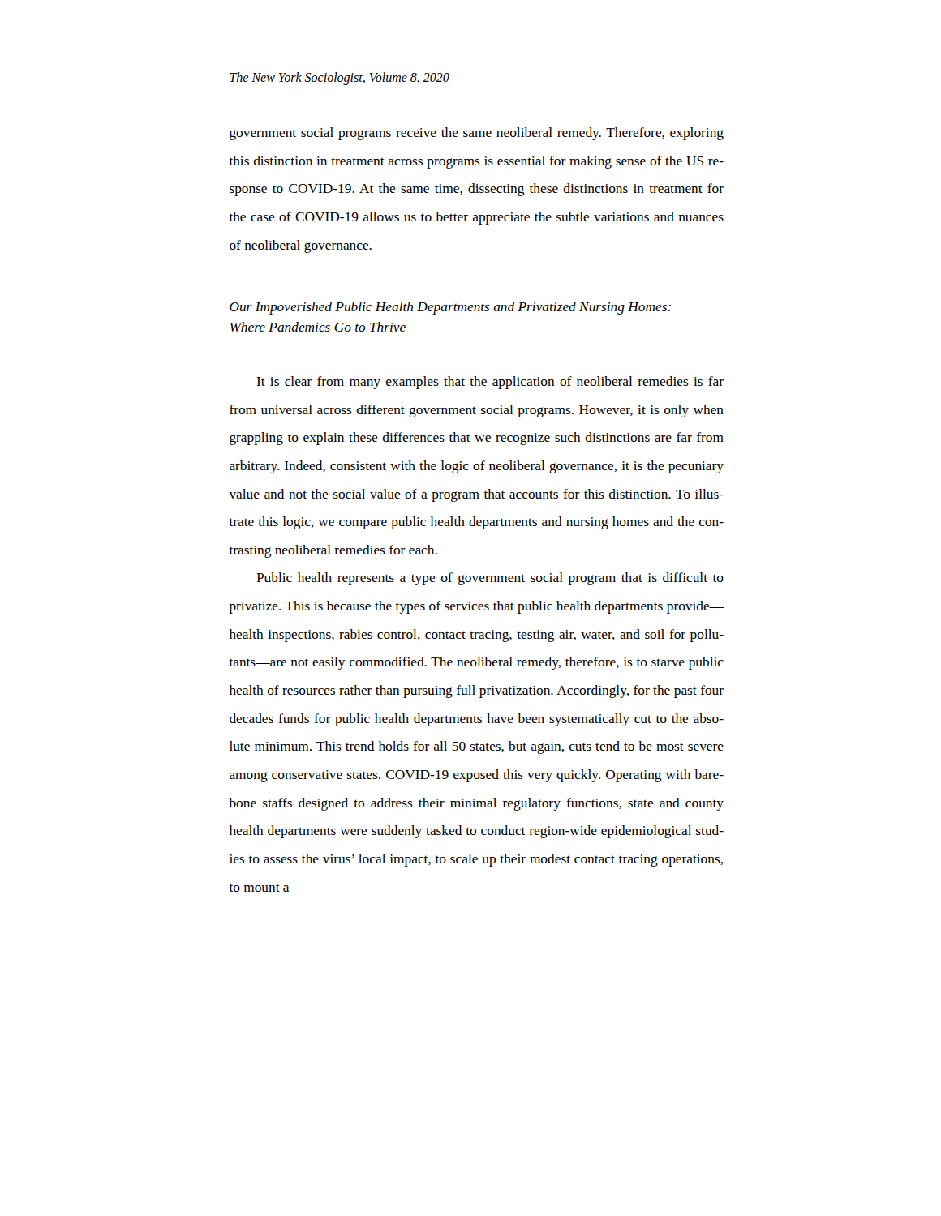The New York Sociologist, Volume 8, 2020
government social programs receive the same neoliberal remedy. Therefore, exploring this distinction in treatment across programs is essential for making sense of the US response to COVID-19. At the same time, dissecting these distinctions in treatment for the case of COVID-19 allows us to better appreciate the subtle variations and nuances of neoliberal governance.
Our Impoverished Public Health Departments and Privatized Nursing Homes:
Where Pandemics Go to Thrive
It is clear from many examples that the application of neoliberal remedies is far from universal across different government social programs. However, it is only when grappling to explain these differences that we recognize such distinctions are far from arbitrary. Indeed, consistent with the logic of neoliberal governance, it is the pecuniary value and not the social value of a program that accounts for this distinction. To illustrate this logic, we compare public health departments and nursing homes and the contrasting neoliberal remedies for each.
Public health represents a type of government social program that is difficult to privatize. This is because the types of services that public health departments provide—health inspections, rabies control, contact tracing, testing air, water, and soil for pollutants—are not easily commodified. The neoliberal remedy, therefore, is to starve public health of resources rather than pursuing full privatization. Accordingly, for the past four decades funds for public health departments have been systematically cut to the absolute minimum. This trend holds for all 50 states, but again, cuts tend to be most severe among conservative states. COVID-19 exposed this very quickly. Operating with barebone staffs designed to address their minimal regulatory functions, state and county health departments were suddenly tasked to conduct region-wide epidemiological studies to assess the virus’ local impact, to scale up their modest contact tracing operations, to mount a